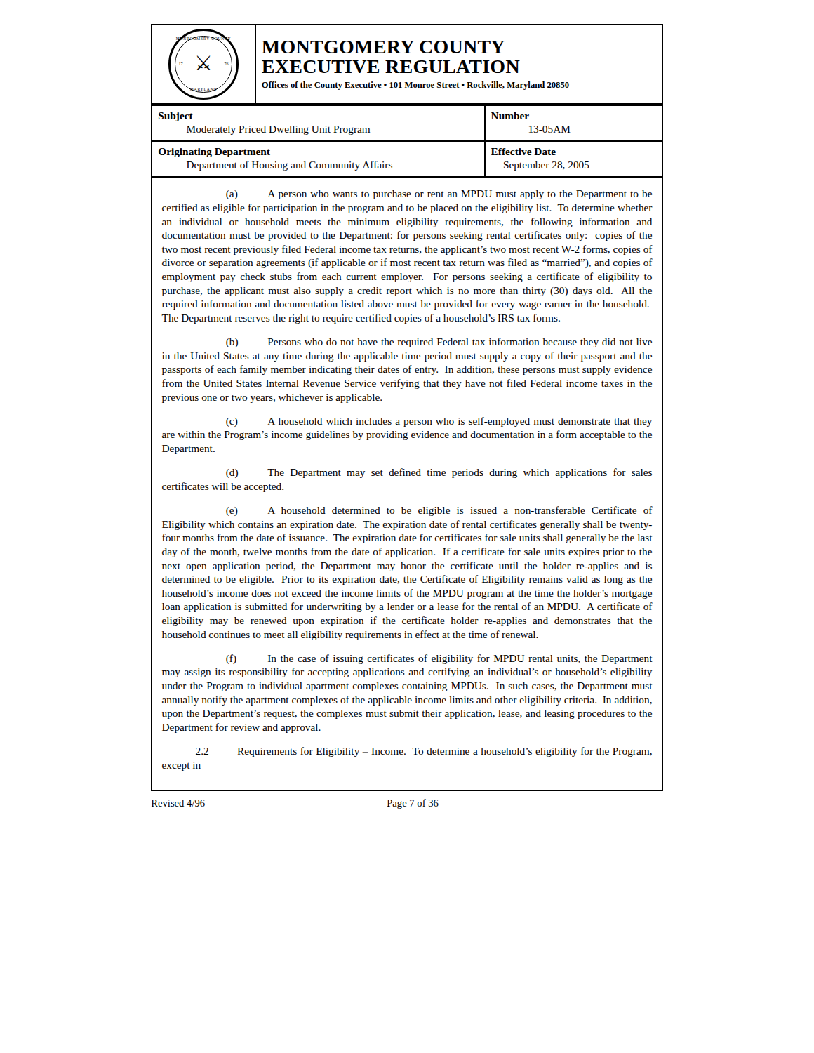| MONTGOMERY COUNTY ⚔ 17 76 MARYLAND | MONTGOMERY COUNTY EXECUTIVE REGULATION Offices of the County Executive • 101 Monroe Street • Rockville, Maryland 20850 |
| Subject Moderately Priced Dwelling Unit Program | Number 13-05AM |
| Originating Department Department of Housing and Community Affairs | Effective Date September 28, 2005 |
(a) A person who wants to purchase or rent an MPDU must apply to the Department to be certified as eligible for participation in the program and to be placed on the eligibility list. To determine whether an individual or household meets the minimum eligibility requirements, the following information and documentation must be provided to the Department: for persons seeking rental certificates only: copies of the two most recent previously filed Federal income tax returns, the applicant’s two most recent W-2 forms, copies of divorce or separation agreements (if applicable or if most recent tax return was filed as “married”), and copies of employment pay check stubs from each current employer. For persons seeking a certificate of eligibility to purchase, the applicant must also supply a credit report which is no more than thirty (30) days old. All the required information and documentation listed above must be provided for every wage earner in the household. The Department reserves the right to require certified copies of a household’s IRS tax forms.
(b) Persons who do not have the required Federal tax information because they did not live in the United States at any time during the applicable time period must supply a copy of their passport and the passports of each family member indicating their dates of entry. In addition, these persons must supply evidence from the United States Internal Revenue Service verifying that they have not filed Federal income taxes in the previous one or two years, whichever is applicable.
(c) A household which includes a person who is self-employed must demonstrate that they are within the Program’s income guidelines by providing evidence and documentation in a form acceptable to the Department.
(d) The Department may set defined time periods during which applications for sales certificates will be accepted.
(e) A household determined to be eligible is issued a non-transferable Certificate of Eligibility which contains an expiration date. The expiration date of rental certificates generally shall be twenty-four months from the date of issuance. The expiration date for certificates for sale units shall generally be the last day of the month, twelve months from the date of application. If a certificate for sale units expires prior to the next open application period, the Department may honor the certificate until the holder re-applies and is determined to be eligible. Prior to its expiration date, the Certificate of Eligibility remains valid as long as the household’s income does not exceed the income limits of the MPDU program at the time the holder’s mortgage loan application is submitted for underwriting by a lender or a lease for the rental of an MPDU. A certificate of eligibility may be renewed upon expiration if the certificate holder re-applies and demonstrates that the household continues to meet all eligibility requirements in effect at the time of renewal.
(f) In the case of issuing certificates of eligibility for MPDU rental units, the Department may assign its responsibility for accepting applications and certifying an individual’s or household’s eligibility under the Program to individual apartment complexes containing MPDUs. In such cases, the Department must annually notify the apartment complexes of the applicable income limits and other eligibility criteria. In addition, upon the Department’s request, the complexes must submit their application, lease, and leasing procedures to the Department for review and approval.
2.2 Requirements for Eligibility – Income. To determine a household’s eligibility for the Program, except in
Revised 4/96 Page 7 of 36